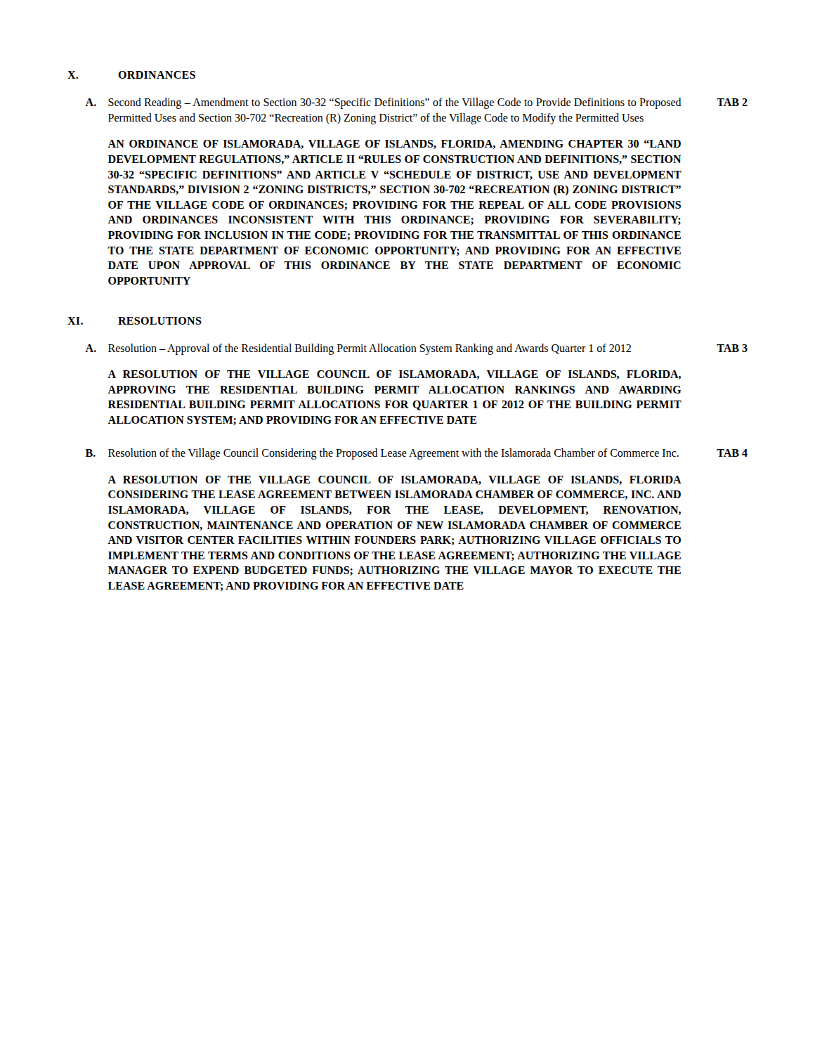X. ORDINANCES
A.
Second Reading – Amendment to Section 30-32 “Specific Definitions” of the Village Code to Provide Definitions to Proposed Permitted Uses and Section 30-702 “Recreation (R) Zoning District” of the Village Code to Modify the Permitted Uses
AN ORDINANCE OF ISLAMORADA, VILLAGE OF ISLANDS, FLORIDA, AMENDING CHAPTER 30 “LAND DEVELOPMENT REGULATIONS,” ARTICLE II “RULES OF CONSTRUCTION AND DEFINITIONS,” SECTION 30-32 “SPECIFIC DEFINITIONS” AND ARTICLE V “SCHEDULE OF DISTRICT, USE AND DEVELOPMENT STANDARDS,” DIVISION 2 “ZONING DISTRICTS,” SECTION 30-702 “RECREATION (R) ZONING DISTRICT” OF THE VILLAGE CODE OF ORDINANCES; PROVIDING FOR THE REPEAL OF ALL CODE PROVISIONS AND ORDINANCES INCONSISTENT WITH THIS ORDINANCE; PROVIDING FOR SEVERABILITY; PROVIDING FOR INCLUSION IN THE CODE; PROVIDING FOR THE TRANSMITTAL OF THIS ORDINANCE TO THE STATE DEPARTMENT OF ECONOMIC OPPORTUNITY; AND PROVIDING FOR AN EFFECTIVE DATE UPON APPROVAL OF THIS ORDINANCE BY THE STATE DEPARTMENT OF ECONOMIC OPPORTUNITY
TAB 2
XI. RESOLUTIONS
A.
Resolution – Approval of the Residential Building Permit Allocation System Ranking and Awards Quarter 1 of 2012
A RESOLUTION OF THE VILLAGE COUNCIL OF ISLAMORADA, VILLAGE OF ISLANDS, FLORIDA, APPROVING THE RESIDENTIAL BUILDING PERMIT ALLOCATION RANKINGS AND AWARDING RESIDENTIAL BUILDING PERMIT ALLOCATIONS FOR QUARTER 1 OF 2012 OF THE BUILDING PERMIT ALLOCATION SYSTEM; AND PROVIDING FOR AN EFFECTIVE DATE
TAB 3
B.
Resolution of the Village Council Considering the Proposed Lease Agreement with the Islamorada Chamber of Commerce Inc.
A RESOLUTION OF THE VILLAGE COUNCIL OF ISLAMORADA, VILLAGE OF ISLANDS, FLORIDA CONSIDERING THE LEASE AGREEMENT BETWEEN ISLAMORADA CHAMBER OF COMMERCE, INC. AND ISLAMORADA, VILLAGE OF ISLANDS, FOR THE LEASE, DEVELOPMENT, RENOVATION, CONSTRUCTION, MAINTENANCE AND OPERATION OF NEW ISLAMORADA CHAMBER OF COMMERCE AND VISITOR CENTER FACILITIES WITHIN FOUNDERS PARK; AUTHORIZING VILLAGE OFFICIALS TO IMPLEMENT THE TERMS AND CONDITIONS OF THE LEASE AGREEMENT; AUTHORIZING THE VILLAGE MANAGER TO EXPEND BUDGETED FUNDS; AUTHORIZING THE VILLAGE MAYOR TO EXECUTE THE LEASE AGREEMENT; AND PROVIDING FOR AN EFFECTIVE DATE
TAB 4